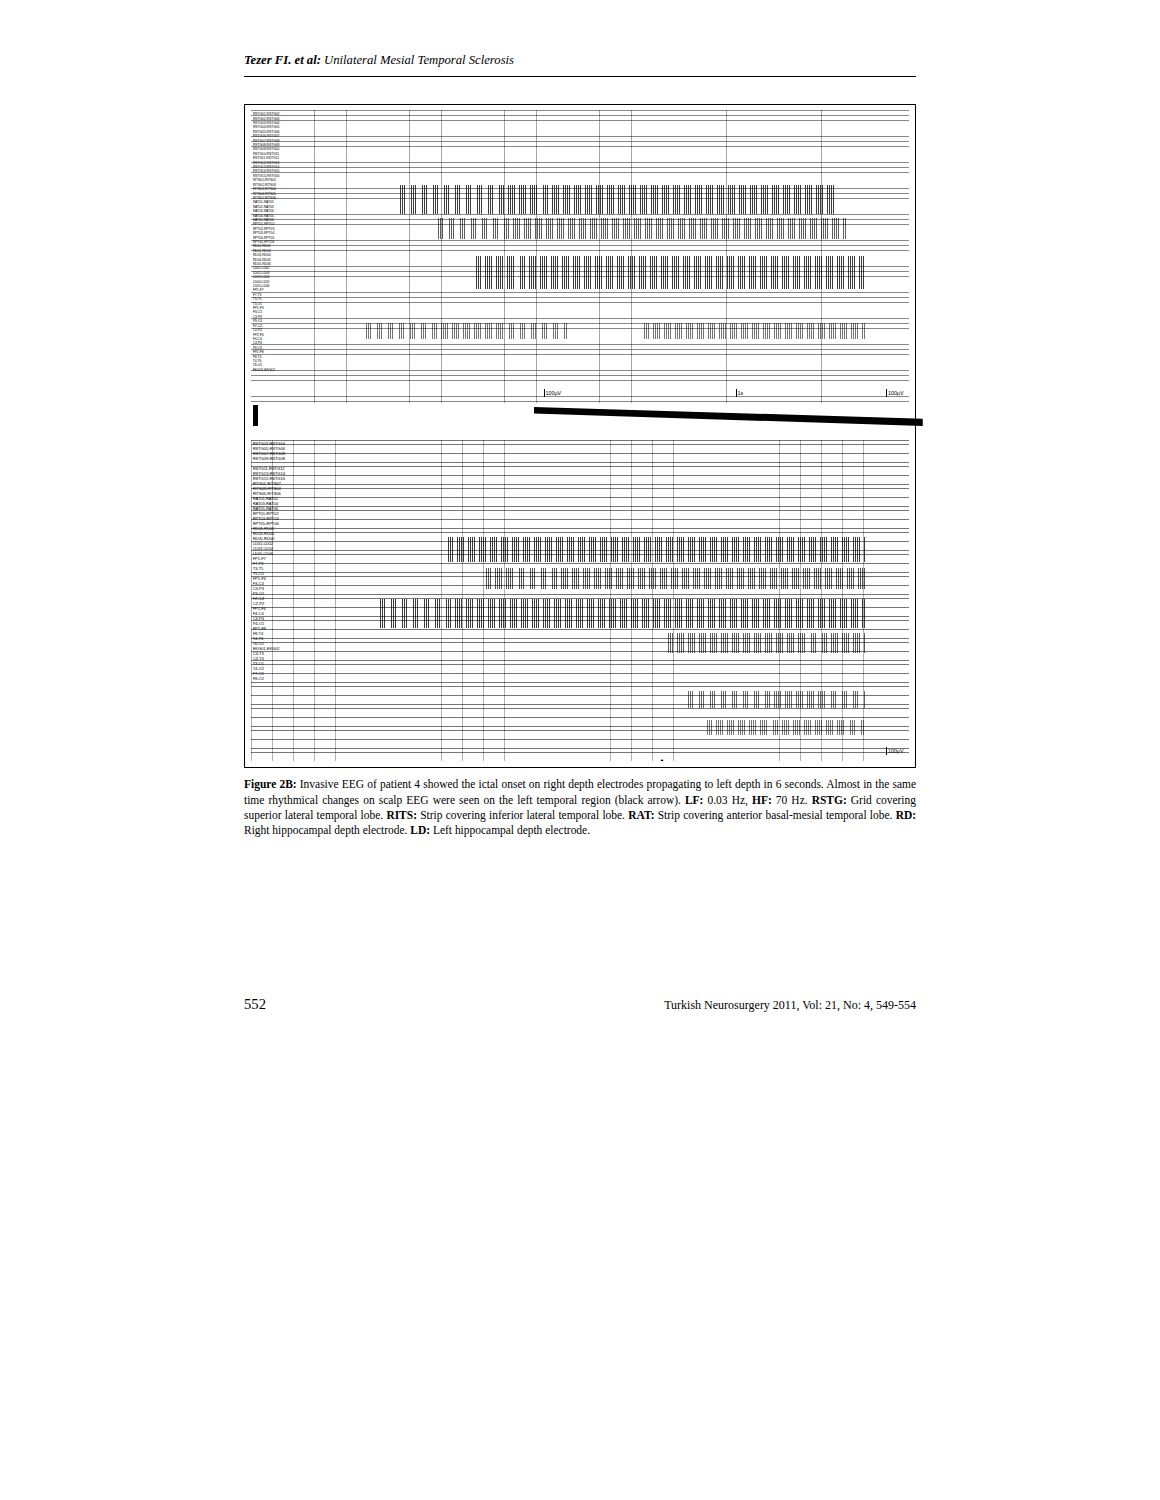Tezer FI. et al: Unilateral Mesial Temporal Sclerosis
RSTG01-RSTG02
RSTG02-RSTG03
RSTG03-RSTG04
RSTG04-RSTG05
RSTG05-RSTG06
RSTG06-RSTG07
RSTG07-RSTG08
RSTG08-RSTG09
RSTG09-RSTG10
RSTG10-RSTG11
RSTG11-RSTG12
RSTG12-RSTG13
RSTG13-RSTG14
RSTG14-RSTG15
RSTG15-RSTG16
RITS01-RITS02
RITS02-RITS03
RITS03-RITS04
RITS04-RITS05
RITS05-RITS06
RAT01-RAT02
RAT02-RAT03
RAT03-RAT04
RAT04-RAT05
RAT05-RAT06
RPT01-RPT02
RPT02-RPT03
RPT03-RPT04
RPT04-RPT05
RPT05-RPT06
RD01-RD02
RD02-RD03
RD03-RD04
RD04-RD05
RD05-RD06
LD01-LD02
LD02-LD03
LD03-LD04
LD04-LD05
LD05-LD06
FP1-F7
F7-T3
T3-T5
T5-O1
FP1-F3
F3-C3
C3-P3
P3-O1
FZ-CZ
CZ-PZ
FP2-F4
F4-C4
C4-P4
P4-O2
FP2-F8
F8-T4
T4-T6
T6-O2
EKG01-EKG02
100µV
1s
100µV
RSTG03-RSTG04
RSTG05-RSTG06
RSTG07-RSTG08
RSTG09-RSTG08
RSTG11-RSTG12
RSTG13-RSTG14
RSTG15-RSTG16
RITS01-RITS02
RITS03-RITS04
RITS05-RITS06
RAT01-RAT02
RAT03-RAT04
RAT05-RAT06
RPT01-RPT02
RPT03-RPT04
RPT05-RPT06
RD01-RD02
RD03-RD04
RD05-RD06
LD01-LD02
LD03-LD04
LD05-LD06
FP1-F7
F7-T3
T3-T5
T5-O1
FP1-F3
F3-C3
C3-P3
P3-O1
FZ-CZ
CZ-PZ
FP2-F4
F4-C4
C4-P4
P4-O2
FP2-F8
F8-T4
T4-T6
T6-O2
EKG01-EKG02
C3-T3
C4-T4
T3-O1
T4-O2
F7-O1
F8-O2
100µV
Figure 2B: Invasive EEG of patient 4 showed the ictal onset on right depth electrodes propagating to left depth in 6 seconds. Almost in the same time rhythmical changes on scalp EEG were seen on the left temporal region (black arrow). LF: 0.03 Hz, HF: 70 Hz. RSTG: Grid covering superior lateral temporal lobe. RITS: Strip covering inferior lateral temporal lobe. RAT: Strip covering anterior basal-mesial temporal lobe. RD: Right hippocampal depth electrode. LD: Left hippocampal depth electrode.
552
Turkish Neurosurgery 2011, Vol: 21, No: 4, 549-554